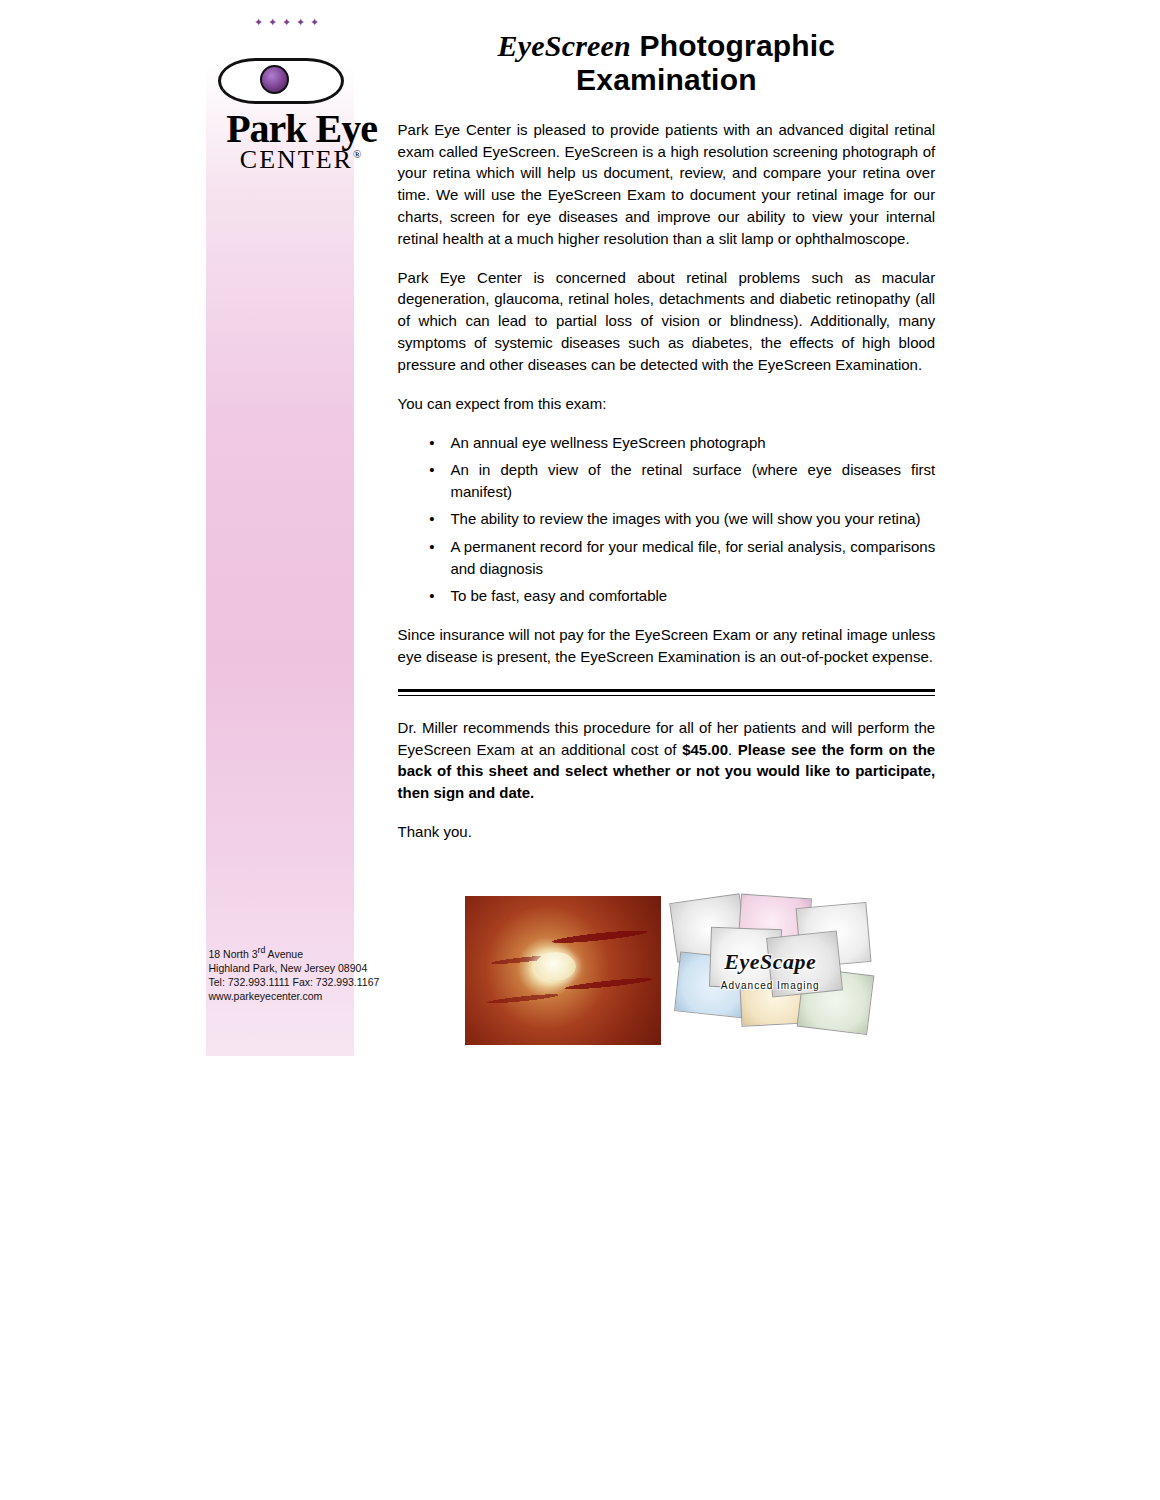✦ ✦ ✦ ✦ ✦
Park Eye
CENTER®
EyeScreen Photographic
Examination
Park Eye Center is pleased to provide patients with an advanced digital retinal exam called EyeScreen. EyeScreen is a high resolution screening photograph of your retina which will help us document, review, and compare your retina over time. We will use the EyeScreen Exam to document your retinal image for our charts, screen for eye diseases and improve our ability to view your internal retinal health at a much higher resolution than a slit lamp or ophthalmoscope.
Park Eye Center is concerned about retinal problems such as macular degeneration, glaucoma, retinal holes, detachments and diabetic retinopathy (all of which can lead to partial loss of vision or blindness). Additionally, many symptoms of systemic diseases such as diabetes, the effects of high blood pressure and other diseases can be detected with the EyeScreen Examination.
You can expect from this exam:
An annual eye wellness EyeScreen photograph
An in depth view of the retinal surface (where eye diseases first manifest)
The ability to review the images with you (we will show you your retina)
A permanent record for your medical file, for serial analysis, comparisons and diagnosis
To be fast, easy and comfortable
Since insurance will not pay for the EyeScreen Exam or any retinal image unless eye disease is present, the EyeScreen Examination is an out-of-pocket expense.
Dr. Miller recommends this procedure for all of her patients and will perform the EyeScreen Exam at an additional cost of $45.00. Please see the form on the back of this sheet and select whether or not you would like to participate, then sign and date.
Thank you.
EyeScape
Advanced Imaging
18 North 3rd Avenue
Highland Park, New Jersey 08904
Tel: 732.993.1111 Fax: 732.993.1167
www.parkeyecenter.com